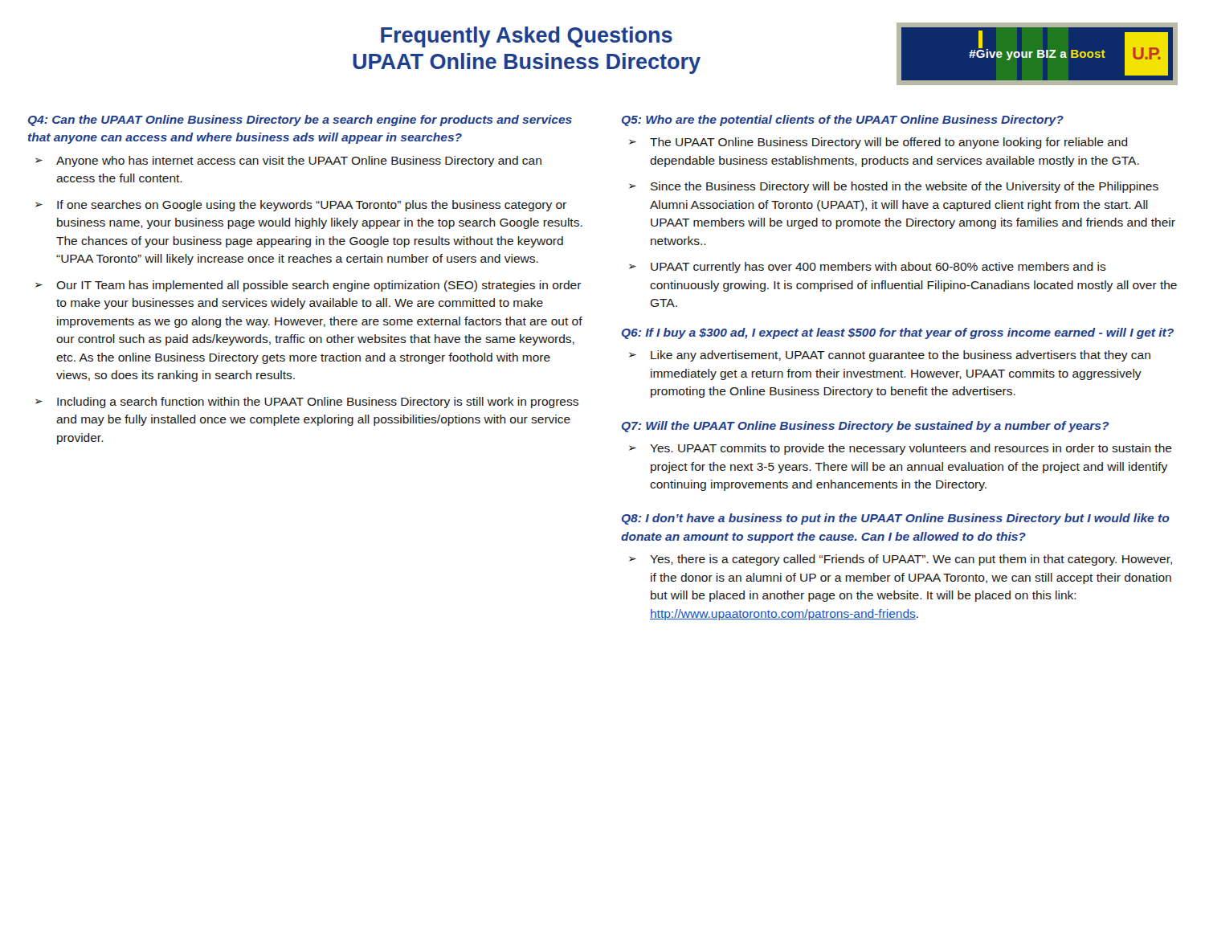Frequently Asked Questions
UPAAT Online Business Directory
#Give your BIZ a Boost
U.P.
Q4: Can the UPAAT Online Business Directory be a search engine for products and services that anyone can access and where business ads will appear in searches?
Anyone who has internet access can visit the UPAAT Online Business Directory and can access the full content.
If one searches on Google using the keywords “UPAA Toronto” plus the business category or business name, your business page would highly likely appear in the top search Google results. The chances of your business page appearing in the Google top results without the keyword “UPAA Toronto” will likely increase once it reaches a certain number of users and views.
Our IT Team has implemented all possible search engine optimization (SEO) strategies in order to make your businesses and services widely available to all. We are committed to make improvements as we go along the way. However, there are some external factors that are out of our control such as paid ads/keywords, traffic on other websites that have the same keywords, etc. As the online Business Directory gets more traction and a stronger foothold with more views, so does its ranking in search results.
Including a search function within the UPAAT Online Business Directory is still work in progress and may be fully installed once we complete exploring all possibilities/options with our service provider.
Q5: Who are the potential clients of the UPAAT Online Business Directory?
The UPAAT Online Business Directory will be offered to anyone looking for reliable and dependable business establishments, products and services available mostly in the GTA.
Since the Business Directory will be hosted in the website of the University of the Philippines Alumni Association of Toronto (UPAAT), it will have a captured client right from the start. All UPAAT members will be urged to promote the Directory among its families and friends and their networks..
UPAAT currently has over 400 members with about 60-80% active members and is continuously growing. It is comprised of influential Filipino-Canadians located mostly all over the GTA.
Q6: If I buy a $300 ad, I expect at least $500 for that year of gross income earned - will I get it?
Like any advertisement, UPAAT cannot guarantee to the business advertisers that they can immediately get a return from their investment. However, UPAAT commits to aggressively promoting the Online Business Directory to benefit the advertisers.
Q7: Will the UPAAT Online Business Directory be sustained by a number of years?
Yes. UPAAT commits to provide the necessary volunteers and resources in order to sustain the project for the next 3-5 years. There will be an annual evaluation of the project and will identify continuing improvements and enhancements in the Directory.
Q8: I don’t have a business to put in the UPAAT Online Business Directory but I would like to donate an amount to support the cause. Can I be allowed to do this?
Yes, there is a category called “Friends of UPAAT”. We can put them in that category. However, if the donor is an alumni of UP or a member of UPAA Toronto, we can still accept their donation but will be placed in another page on the website. It will be placed on this link: http://www.upaatoronto.com/patrons-and-friends.